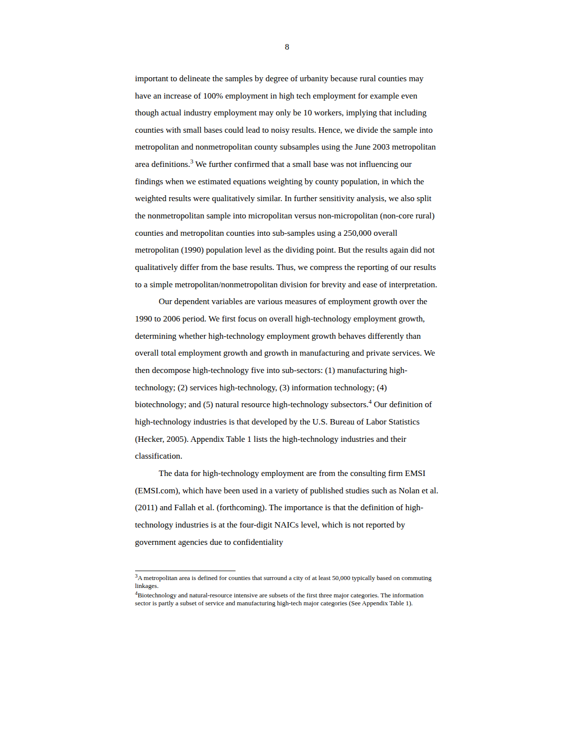8
important to delineate the samples by degree of urbanity because rural counties may have an increase of 100% employment in high tech employment for example even though actual industry employment may only be 10 workers, implying that including counties with small bases could lead to noisy results. Hence, we divide the sample into metropolitan and nonmetropolitan county subsamples using the June 2003 metropolitan area definitions.3 We further confirmed that a small base was not influencing our findings when we estimated equations weighting by county population, in which the weighted results were qualitatively similar. In further sensitivity analysis, we also split the nonmetropolitan sample into micropolitan versus non-micropolitan (non-core rural) counties and metropolitan counties into sub-samples using a 250,000 overall metropolitan (1990) population level as the dividing point. But the results again did not qualitatively differ from the base results. Thus, we compress the reporting of our results to a simple metropolitan/nonmetropolitan division for brevity and ease of interpretation.
Our dependent variables are various measures of employment growth over the 1990 to 2006 period. We first focus on overall high-technology employment growth, determining whether high-technology employment growth behaves differently than overall total employment growth and growth in manufacturing and private services. We then decompose high-technology five into sub-sectors: (1) manufacturing high-technology; (2) services high-technology, (3) information technology; (4) biotechnology; and (5) natural resource high-technology subsectors.4 Our definition of high-technology industries is that developed by the U.S. Bureau of Labor Statistics (Hecker, 2005). Appendix Table 1 lists the high-technology industries and their classification.
The data for high-technology employment are from the consulting firm EMSI (EMSI.com), which have been used in a variety of published studies such as Nolan et al. (2011) and Fallah et al. (forthcoming). The importance is that the definition of high-technology industries is at the four-digit NAICs level, which is not reported by government agencies due to confidentiality
3A metropolitan area is defined for counties that surround a city of at least 50,000 typically based on commuting linkages.
4Biotechnology and natural-resource intensive are subsets of the first three major categories. The information sector is partly a subset of service and manufacturing high-tech major categories (See Appendix Table 1).